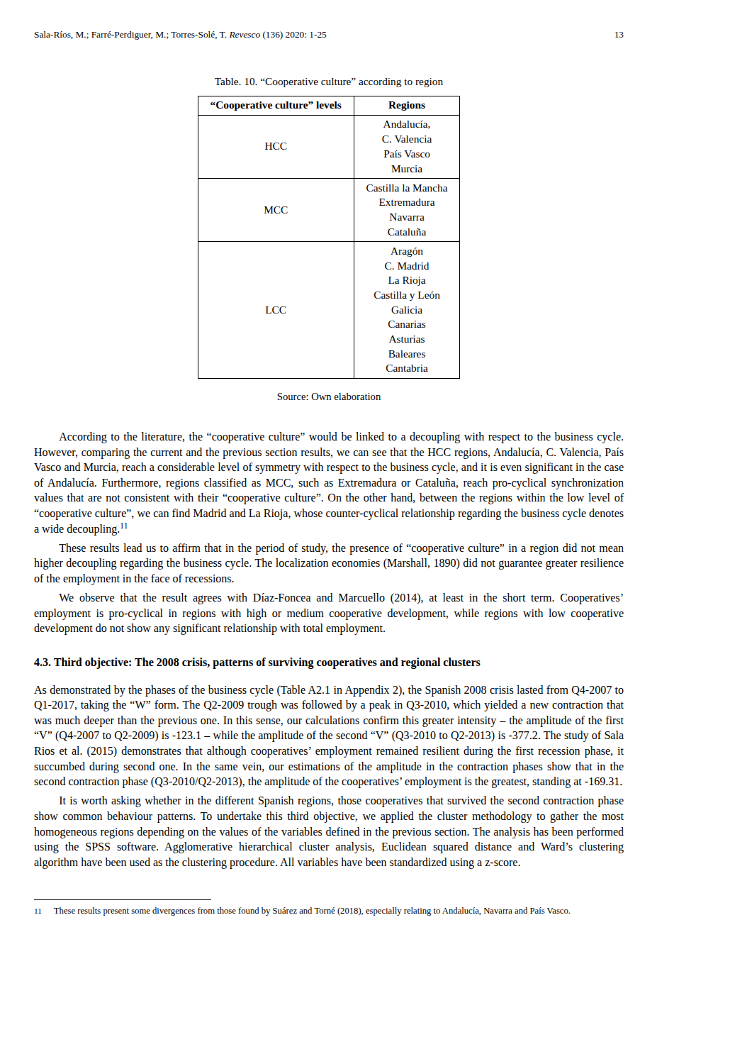Sala-Ríos, M.; Farré-Perdiguer, M.; Torres-Solé, T. Revesco (136) 2020: 1-25 13
Table. 10. “Cooperative culture” according to region
| “Cooperative culture” levels | Regions |
| --- | --- |
| HCC | Andalucía, C. Valencia País Vasco Murcia |
| MCC | Castilla la Mancha Extremadura Navarra Cataluña |
| LCC | Aragón C. Madrid La Rioja Castilla y León Galicia Canarias Asturias Baleares Cantabria |
Source: Own elaboration
According to the literature, the “cooperative culture” would be linked to a decoupling with respect to the business cycle. However, comparing the current and the previous section results, we can see that the HCC regions, Andalucía, C. Valencia, País Vasco and Murcia, reach a considerable level of symmetry with respect to the business cycle, and it is even significant in the case of Andalucía. Furthermore, regions classified as MCC, such as Extremadura or Cataluña, reach pro-cyclical synchronization values that are not consistent with their “cooperative culture”. On the other hand, between the regions within the low level of “cooperative culture”, we can find Madrid and La Rioja, whose counter-cyclical relationship regarding the business cycle denotes a wide decoupling.11
These results lead us to affirm that in the period of study, the presence of “cooperative culture” in a region did not mean higher decoupling regarding the business cycle. The localization economies (Marshall, 1890) did not guarantee greater resilience of the employment in the face of recessions.
We observe that the result agrees with Díaz-Foncea and Marcuello (2014), at least in the short term. Cooperatives’ employment is pro-cyclical in regions with high or medium cooperative development, while regions with low cooperative development do not show any significant relationship with total employment.
4.3. Third objective: The 2008 crisis, patterns of surviving cooperatives and regional clusters
As demonstrated by the phases of the business cycle (Table A2.1 in Appendix 2), the Spanish 2008 crisis lasted from Q4-2007 to Q1-2017, taking the “W” form. The Q2-2009 trough was followed by a peak in Q3-2010, which yielded a new contraction that was much deeper than the previous one. In this sense, our calculations confirm this greater intensity – the amplitude of the first “V” (Q4-2007 to Q2-2009) is -123.1 – while the amplitude of the second “V” (Q3-2010 to Q2-2013) is -377.2. The study of Sala Rios et al. (2015) demonstrates that although cooperatives’ employment remained resilient during the first recession phase, it succumbed during second one. In the same vein, our estimations of the amplitude in the contraction phases show that in the second contraction phase (Q3-2010/Q2-2013), the amplitude of the cooperatives’ employment is the greatest, standing at -169.31.
It is worth asking whether in the different Spanish regions, those cooperatives that survived the second contraction phase show common behaviour patterns. To undertake this third objective, we applied the cluster methodology to gather the most homogeneous regions depending on the values of the variables defined in the previous section. The analysis has been performed using the SPSS software. Agglomerative hierarchical cluster analysis, Euclidean squared distance and Ward’s clustering algorithm have been used as the clustering procedure. All variables have been standardized using a z-score.
11 These results present some divergences from those found by Suárez and Torné (2018), especially relating to Andalucía, Navarra and País Vasco.